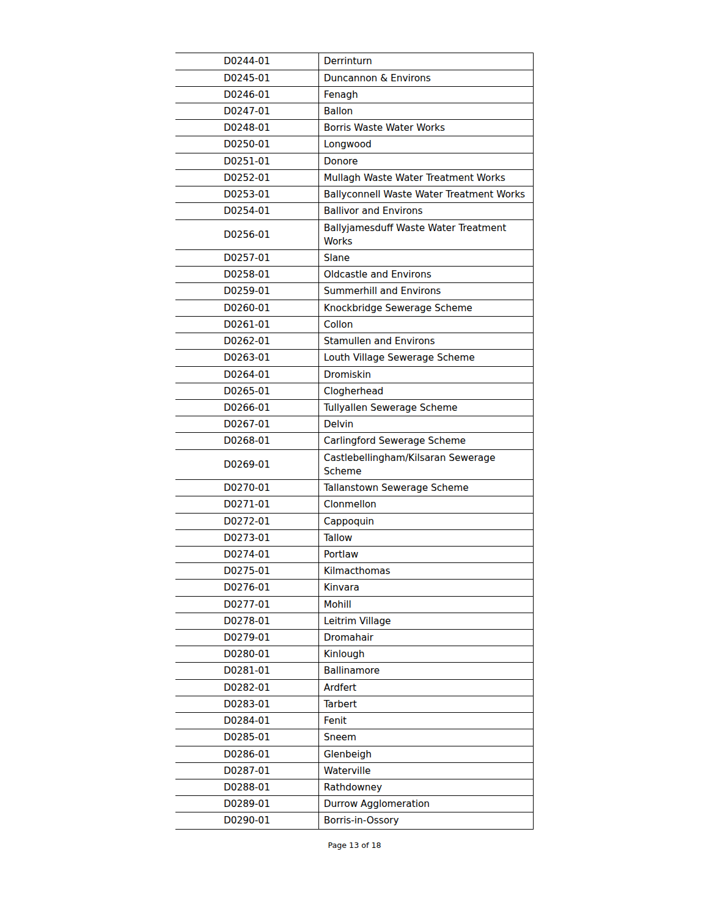| D0244-01 | Derrinturn |
| D0245-01 | Duncannon & Environs |
| D0246-01 | Fenagh |
| D0247-01 | Ballon |
| D0248-01 | Borris Waste Water Works |
| D0250-01 | Longwood |
| D0251-01 | Donore |
| D0252-01 | Mullagh Waste Water Treatment Works |
| D0253-01 | Ballyconnell Waste Water Treatment Works |
| D0254-01 | Ballivor and Environs |
| D0256-01 | Ballyjamesduff Waste Water Treatment Works |
| D0257-01 | Slane |
| D0258-01 | Oldcastle and Environs |
| D0259-01 | Summerhill and Environs |
| D0260-01 | Knockbridge Sewerage Scheme |
| D0261-01 | Collon |
| D0262-01 | Stamullen and Environs |
| D0263-01 | Louth Village Sewerage Scheme |
| D0264-01 | Dromiskin |
| D0265-01 | Clogherhead |
| D0266-01 | Tullyallen Sewerage Scheme |
| D0267-01 | Delvin |
| D0268-01 | Carlingford Sewerage Scheme |
| D0269-01 | Castlebellingham/Kilsaran Sewerage Scheme |
| D0270-01 | Tallanstown Sewerage Scheme |
| D0271-01 | Clonmellon |
| D0272-01 | Cappoquin |
| D0273-01 | Tallow |
| D0274-01 | Portlaw |
| D0275-01 | Kilmacthomas |
| D0276-01 | Kinvara |
| D0277-01 | Mohill |
| D0278-01 | Leitrim Village |
| D0279-01 | Dromahair |
| D0280-01 | Kinlough |
| D0281-01 | Ballinamore |
| D0282-01 | Ardfert |
| D0283-01 | Tarbert |
| D0284-01 | Fenit |
| D0285-01 | Sneem |
| D0286-01 | Glenbeigh |
| D0287-01 | Waterville |
| D0288-01 | Rathdowney |
| D0289-01 | Durrow Agglomeration |
| D0290-01 | Borris-in-Ossory |
Page 13 of 18